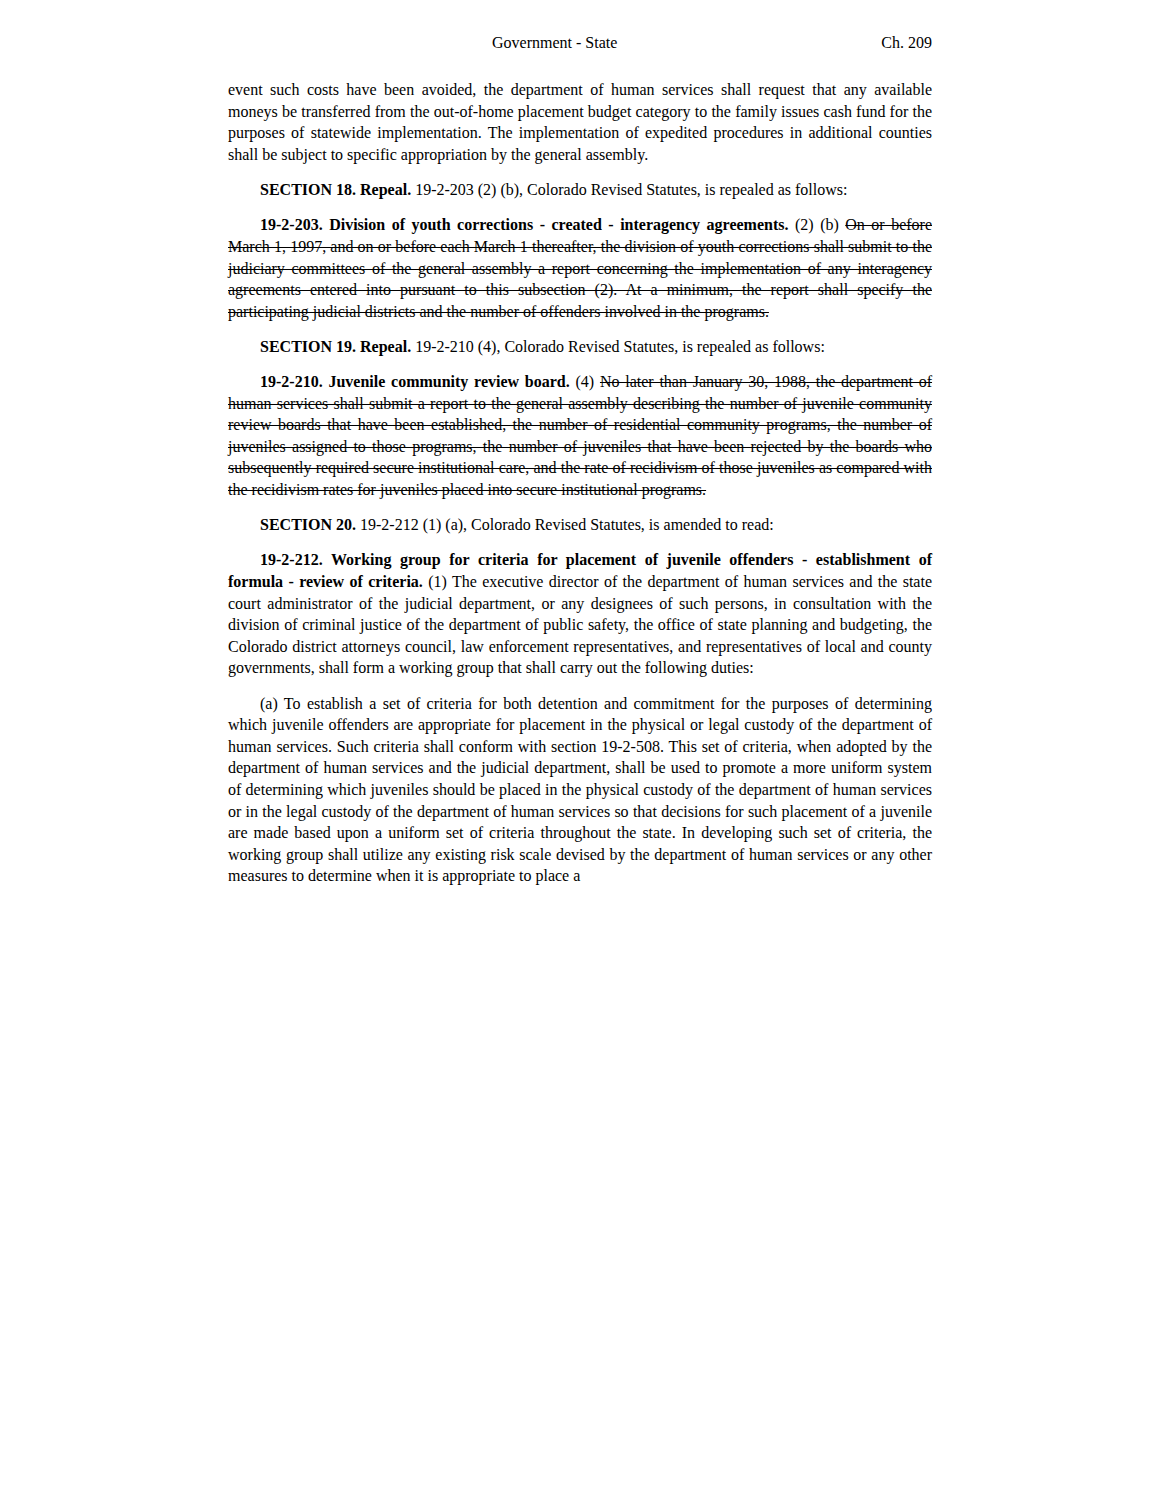Government - State
Ch. 209
event such costs have been avoided, the department of human services shall request that any available moneys be transferred from the out-of-home placement budget category to the family issues cash fund for the purposes of statewide implementation. The implementation of expedited procedures in additional counties shall be subject to specific appropriation by the general assembly.
SECTION 18. Repeal. 19-2-203 (2) (b), Colorado Revised Statutes, is repealed as follows:
19-2-203. Division of youth corrections - created - interagency agreements. (2) (b) On or before March 1, 1997, and on or before each March 1 thereafter, the division of youth corrections shall submit to the judiciary committees of the general assembly a report concerning the implementation of any interagency agreements entered into pursuant to this subsection (2). At a minimum, the report shall specify the participating judicial districts and the number of offenders involved in the programs.
SECTION 19. Repeal. 19-2-210 (4), Colorado Revised Statutes, is repealed as follows:
19-2-210. Juvenile community review board. (4) No later than January 30, 1988, the department of human services shall submit a report to the general assembly describing the number of juvenile community review boards that have been established, the number of residential community programs, the number of juveniles assigned to those programs, the number of juveniles that have been rejected by the boards who subsequently required secure institutional care, and the rate of recidivism of those juveniles as compared with the recidivism rates for juveniles placed into secure institutional programs.
SECTION 20. 19-2-212 (1) (a), Colorado Revised Statutes, is amended to read:
19-2-212. Working group for criteria for placement of juvenile offenders - establishment of formula - review of criteria. (1) The executive director of the department of human services and the state court administrator of the judicial department, or any designees of such persons, in consultation with the division of criminal justice of the department of public safety, the office of state planning and budgeting, the Colorado district attorneys council, law enforcement representatives, and representatives of local and county governments, shall form a working group that shall carry out the following duties:
(a) To establish a set of criteria for both detention and commitment for the purposes of determining which juvenile offenders are appropriate for placement in the physical or legal custody of the department of human services. Such criteria shall conform with section 19-2-508. This set of criteria, when adopted by the department of human services and the judicial department, shall be used to promote a more uniform system of determining which juveniles should be placed in the physical custody of the department of human services or in the legal custody of the department of human services so that decisions for such placement of a juvenile are made based upon a uniform set of criteria throughout the state. In developing such set of criteria, the working group shall utilize any existing risk scale devised by the department of human services or any other measures to determine when it is appropriate to place a